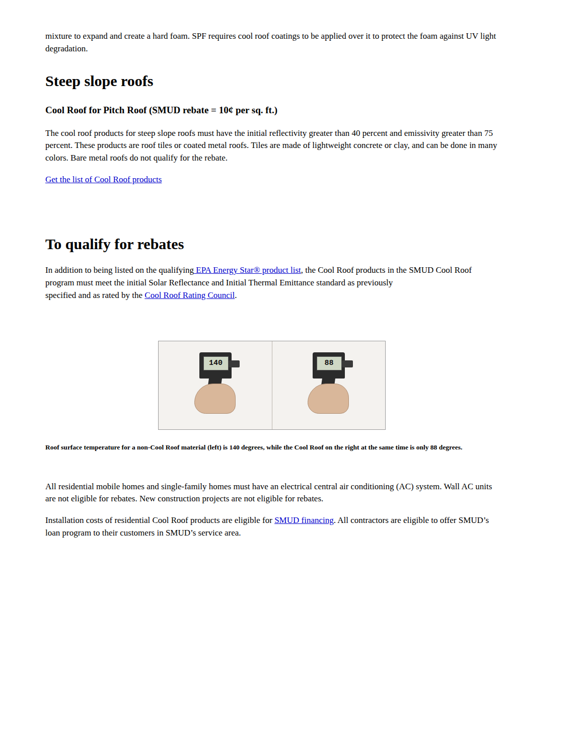mixture to expand and create a hard foam. SPF requires cool roof coatings to be applied over it to protect the foam against UV light degradation.
Steep slope roofs
Cool Roof for Pitch Roof (SMUD rebate = 10¢ per sq. ft.)
The cool roof products for steep slope roofs must have the initial reflectivity greater than 40 percent and emissivity greater than 75 percent. These products are roof tiles or coated metal roofs. Tiles are made of lightweight concrete or clay, and can be done in many colors. Bare metal roofs do not qualify for the rebate.
Get the list of Cool Roof products
To qualify for rebates
In addition to being listed on the qualifying EPA Energy Star® product list, the Cool Roof products in the SMUD Cool Roof program must meet the initial Solar Reflectance and Initial Thermal Emittance standard as previously
specified and as rated by the Cool Roof Rating Council.
140
88
Roof surface temperature for a non-Cool Roof material (left) is 140 degrees, while the Cool Roof on the right at the same time is only 88 degrees.
All residential mobile homes and single-family homes must have an electrical central air conditioning (AC) system. Wall AC units are not eligible for rebates. New construction projects are not eligible for rebates.
Installation costs of residential Cool Roof products are eligible for SMUD financing. All contractors are eligible to offer SMUD’s loan program to their customers in SMUD’s service area.